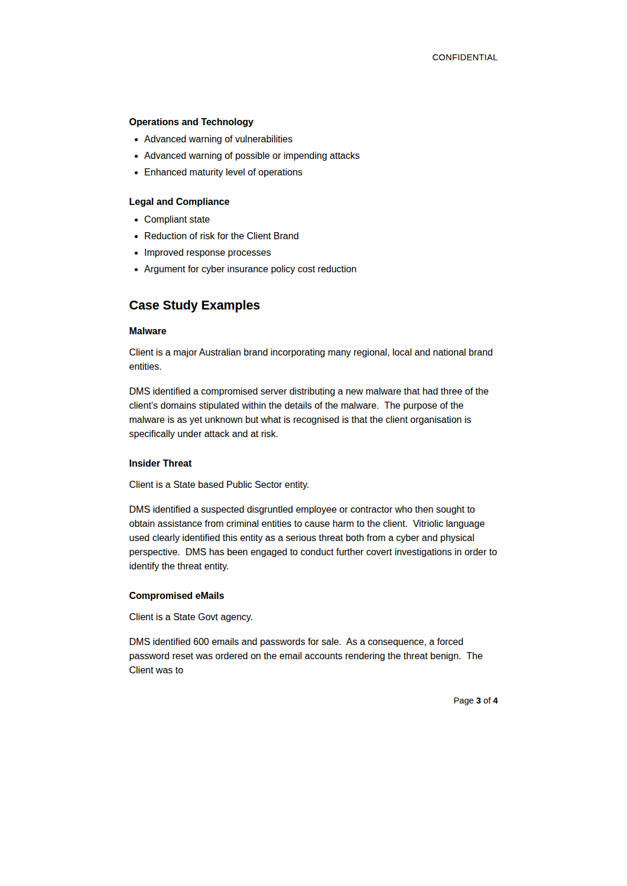CONFIDENTIAL
Operations and Technology
Advanced warning of vulnerabilities
Advanced warning of possible or impending attacks
Enhanced maturity level of operations
Legal and Compliance
Compliant state
Reduction of risk for the Client Brand
Improved response processes
Argument for cyber insurance policy cost reduction
Case Study Examples
Malware
Client is a major Australian brand incorporating many regional, local and national brand entities.
DMS identified a compromised server distributing a new malware that had three of the client’s domains stipulated within the details of the malware. The purpose of the malware is as yet unknown but what is recognised is that the client organisation is specifically under attack and at risk.
Insider Threat
Client is a State based Public Sector entity.
DMS identified a suspected disgruntled employee or contractor who then sought to obtain assistance from criminal entities to cause harm to the client. Vitriolic language used clearly identified this entity as a serious threat both from a cyber and physical perspective. DMS has been engaged to conduct further covert investigations in order to identify the threat entity.
Compromised eMails
Client is a State Govt agency.
DMS identified 600 emails and passwords for sale. As a consequence, a forced password reset was ordered on the email accounts rendering the threat benign. The Client was to
Page 3 of 4